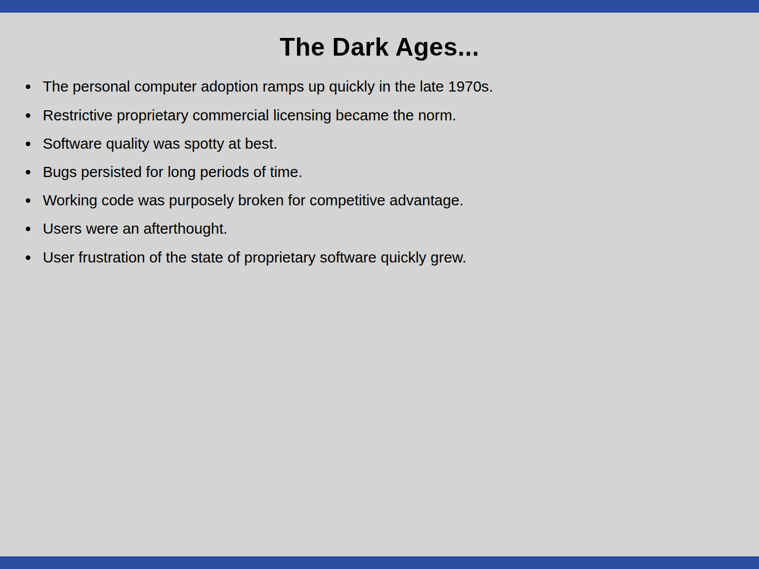The Dark Ages...
The personal computer adoption ramps up quickly in the late 1970s.
Restrictive proprietary commercial licensing became the norm.
Software quality was spotty at best.
Bugs persisted for long periods of time.
Working code was purposely broken for competitive advantage.
Users were an afterthought.
User frustration of the state of proprietary software quickly grew.